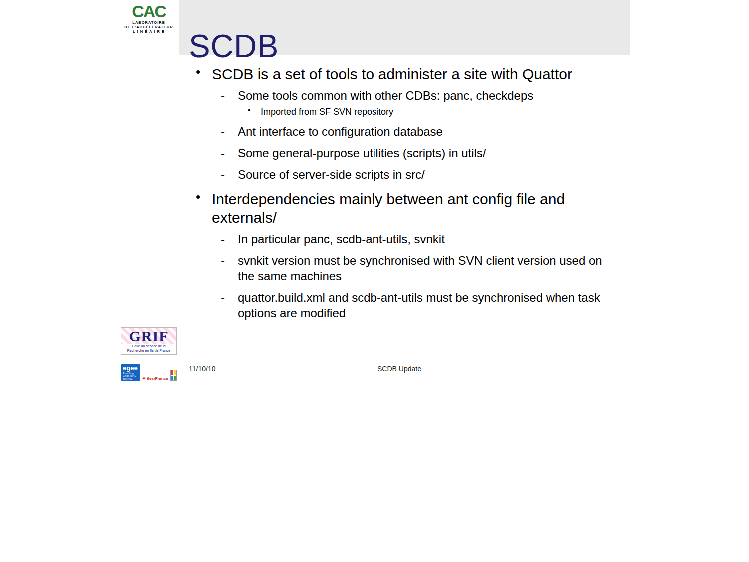CAC
LABORATOIRE
DE L'ACCÉLÉRATEUR
L I N É A I R E
SCDB
SCDB is a set of tools to administer a site with Quattor
Some tools common with other CDBs: panc, checkdeps
Imported from SF SVN repository
Ant interface to configuration database
Some general-purpose utilities (scripts) in utils/
Source of server-side scripts in src/
Interdependencies mainly between ant config file and externals/
In particular panc, scdb-ant-utils, svnkit
svnkit version must be synchronised with SVN client version used on the same machines
quattor.build.xml and scdb-ant-utils must be synchronised when task options are modified
GRIF
Grille au service de la
Recherche en Ile de France
egeeEnabling Grids for E-sciencE
✳ îlede France
11/10/10
SCDB Update